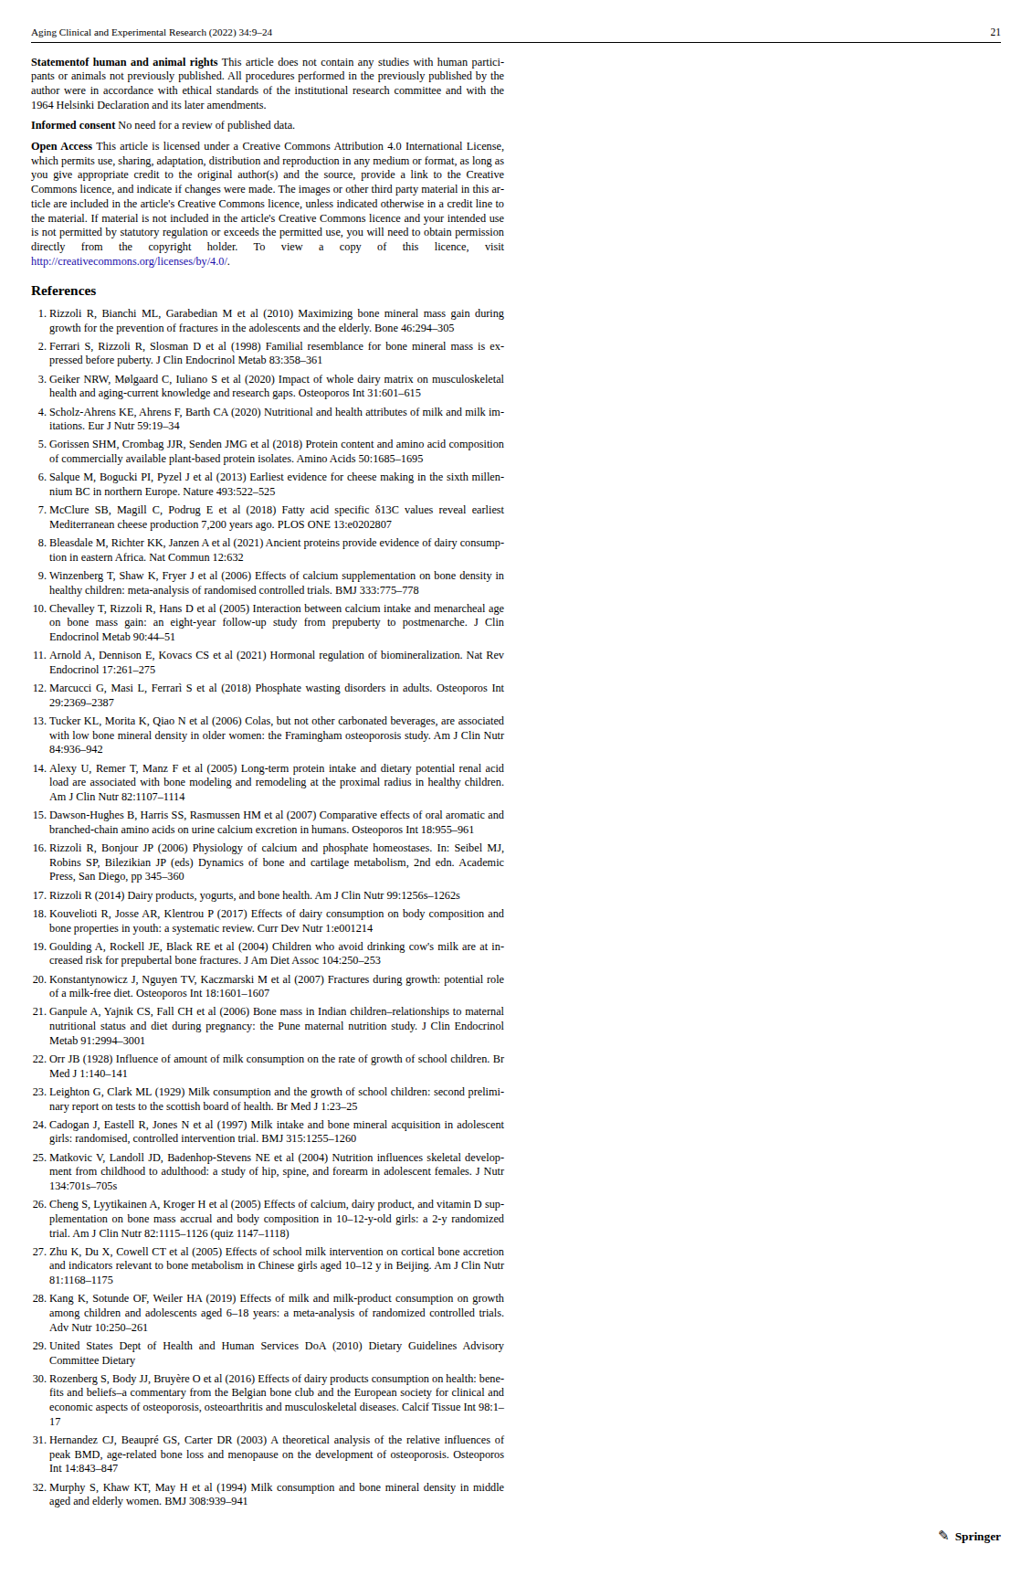Aging Clinical and Experimental Research (2022) 34:9–24
21
Statementof human and animal rights This article does not contain any studies with human participants or animals not previously published. All procedures performed in the previously published by the author were in accordance with ethical standards of the institutional research committee and with the 1964 Helsinki Declaration and its later amendments.
Informed consent No need for a review of published data.
Open Access This article is licensed under a Creative Commons Attribution 4.0 International License, which permits use, sharing, adaptation, distribution and reproduction in any medium or format, as long as you give appropriate credit to the original author(s) and the source, provide a link to the Creative Commons licence, and indicate if changes were made. The images or other third party material in this article are included in the article's Creative Commons licence, unless indicated otherwise in a credit line to the material. If material is not included in the article's Creative Commons licence and your intended use is not permitted by statutory regulation or exceeds the permitted use, you will need to obtain permission directly from the copyright holder. To view a copy of this licence, visit http://creativecommons.org/licenses/by/4.0/.
References
Rizzoli R, Bianchi ML, Garabedian M et al (2010) Maximizing bone mineral mass gain during growth for the prevention of fractures in the adolescents and the elderly. Bone 46:294–305
Ferrari S, Rizzoli R, Slosman D et al (1998) Familial resemblance for bone mineral mass is expressed before puberty. J Clin Endocrinol Metab 83:358–361
Geiker NRW, Mølgaard C, Iuliano S et al (2020) Impact of whole dairy matrix on musculoskeletal health and aging-current knowledge and research gaps. Osteoporos Int 31:601–615
Scholz-Ahrens KE, Ahrens F, Barth CA (2020) Nutritional and health attributes of milk and milk imitations. Eur J Nutr 59:19–34
Gorissen SHM, Crombag JJR, Senden JMG et al (2018) Protein content and amino acid composition of commercially available plant-based protein isolates. Amino Acids 50:1685–1695
Salque M, Bogucki PI, Pyzel J et al (2013) Earliest evidence for cheese making in the sixth millennium BC in northern Europe. Nature 493:522–525
McClure SB, Magill C, Podrug E et al (2018) Fatty acid specific δ13C values reveal earliest Mediterranean cheese production 7,200 years ago. PLOS ONE 13:e0202807
Bleasdale M, Richter KK, Janzen A et al (2021) Ancient proteins provide evidence of dairy consumption in eastern Africa. Nat Commun 12:632
Winzenberg T, Shaw K, Fryer J et al (2006) Effects of calcium supplementation on bone density in healthy children: meta-analysis of randomised controlled trials. BMJ 333:775–778
Chevalley T, Rizzoli R, Hans D et al (2005) Interaction between calcium intake and menarcheal age on bone mass gain: an eight-year follow-up study from prepuberty to postmenarche. J Clin Endocrinol Metab 90:44–51
Arnold A, Dennison E, Kovacs CS et al (2021) Hormonal regulation of biomineralization. Nat Rev Endocrinol 17:261–275
Marcucci G, Masi L, Ferrarì S et al (2018) Phosphate wasting disorders in adults. Osteoporos Int 29:2369–2387
Tucker KL, Morita K, Qiao N et al (2006) Colas, but not other carbonated beverages, are associated with low bone mineral density in older women: the Framingham osteoporosis study. Am J Clin Nutr 84:936–942
Alexy U, Remer T, Manz F et al (2005) Long-term protein intake and dietary potential renal acid load are associated with bone modeling and remodeling at the proximal radius in healthy children. Am J Clin Nutr 82:1107–1114
Dawson-Hughes B, Harris SS, Rasmussen HM et al (2007) Comparative effects of oral aromatic and branched-chain amino acids on urine calcium excretion in humans. Osteoporos Int 18:955–961
Rizzoli R, Bonjour JP (2006) Physiology of calcium and phosphate homeostases. In: Seibel MJ, Robins SP, Bilezikian JP (eds) Dynamics of bone and cartilage metabolism, 2nd edn. Academic Press, San Diego, pp 345–360
Rizzoli R (2014) Dairy products, yogurts, and bone health. Am J Clin Nutr 99:1256s–1262s
Kouvelioti R, Josse AR, Klentrou P (2017) Effects of dairy consumption on body composition and bone properties in youth: a systematic review. Curr Dev Nutr 1:e001214
Goulding A, Rockell JE, Black RE et al (2004) Children who avoid drinking cow's milk are at increased risk for prepubertal bone fractures. J Am Diet Assoc 104:250–253
Konstantynowicz J, Nguyen TV, Kaczmarski M et al (2007) Fractures during growth: potential role of a milk-free diet. Osteoporos Int 18:1601–1607
Ganpule A, Yajnik CS, Fall CH et al (2006) Bone mass in Indian children–relationships to maternal nutritional status and diet during pregnancy: the Pune maternal nutrition study. J Clin Endocrinol Metab 91:2994–3001
Orr JB (1928) Influence of amount of milk consumption on the rate of growth of school children. Br Med J 1:140–141
Leighton G, Clark ML (1929) Milk consumption and the growth of school children: second preliminary report on tests to the scottish board of health. Br Med J 1:23–25
Cadogan J, Eastell R, Jones N et al (1997) Milk intake and bone mineral acquisition in adolescent girls: randomised, controlled intervention trial. BMJ 315:1255–1260
Matkovic V, Landoll JD, Badenhop-Stevens NE et al (2004) Nutrition influences skeletal development from childhood to adulthood: a study of hip, spine, and forearm in adolescent females. J Nutr 134:701s–705s
Cheng S, Lyytikainen A, Kroger H et al (2005) Effects of calcium, dairy product, and vitamin D supplementation on bone mass accrual and body composition in 10–12-y-old girls: a 2-y randomized trial. Am J Clin Nutr 82:1115–1126 (quiz 1147–1118)
Zhu K, Du X, Cowell CT et al (2005) Effects of school milk intervention on cortical bone accretion and indicators relevant to bone metabolism in Chinese girls aged 10–12 y in Beijing. Am J Clin Nutr 81:1168–1175
Kang K, Sotunde OF, Weiler HA (2019) Effects of milk and milk-product consumption on growth among children and adolescents aged 6–18 years: a meta-analysis of randomized controlled trials. Adv Nutr 10:250–261
United States Dept of Health and Human Services DoA (2010) Dietary Guidelines Advisory Committee Dietary
Rozenberg S, Body JJ, Bruyère O et al (2016) Effects of dairy products consumption on health: benefits and beliefs–a commentary from the Belgian bone club and the European society for clinical and economic aspects of osteoporosis, osteoarthritis and musculoskeletal diseases. Calcif Tissue Int 98:1–17
Hernandez CJ, Beaupré GS, Carter DR (2003) A theoretical analysis of the relative influences of peak BMD, age-related bone loss and menopause on the development of osteoporosis. Osteoporos Int 14:843–847
Murphy S, Khaw KT, May H et al (1994) Milk consumption and bone mineral density in middle aged and elderly women. BMJ 308:939–941
✎ Springer